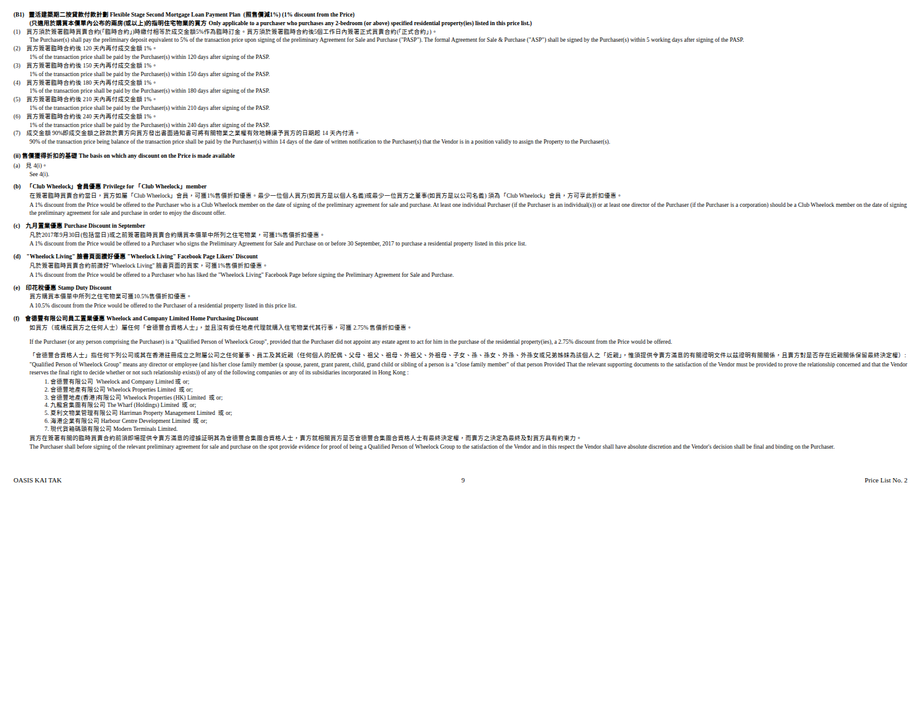(B1) 靈活建築期二按貸款付款計劃 Flexible Stage Second Mortgage Loan Payment Plan (照售價減1%) (1% discount from the Price)
(只適用於購買本價單內公布的兩房(或以上)的指明住宅物業的買方 Only applicable to a purchaser who purchases any 2-bedroom (or above) specified residential property(ies) listed in this price list.)
(1) 買方須於簽署臨時買賣合約(「臨時合約」)時繳付相等於成交金額5%作為臨時訂金。買方須於簽署臨時合約後5個工作日內簽署正式買賣合約(「正式合約」)。
The Purchaser(s) shall pay the preliminary deposit equivalent to 5% of the transaction price upon signing of the preliminary Agreement for Sale and Purchase ("PASP"). The formal Agreement for Sale & Purchase ("ASP") shall be signed by the Purchaser(s) within 5 working days after signing of the PASP.
(2) 買方簽署臨時合約後 120 天內再付成交金額 1%。
1% of the transaction price shall be paid by the Purchaser(s) within 120 days after signing of the PASP.
(3) 買方簽署臨時合約後 150 天內再付成交金額 1%。
1% of the transaction price shall be paid by the Purchaser(s) within 150 days after signing of the PASP.
(4) 買方簽署臨時合約後 180 天內再付成交金額 1%。
1% of the transaction price shall be paid by the Purchaser(s) within 180 days after signing of the PASP.
(5) 買方簽署臨時合約後 210 天內再付成交金額 1%。
1% of the transaction price shall be paid by the Purchaser(s) within 210 days after signing of the PASP.
(6) 買方簽署臨時合約後 240 天內再付成交金額 1%。
1% of the transaction price shall be paid by the Purchaser(s) within 240 days after signing of the PASP.
(7) 成交金額 90%即成交金額之餘款於賣方向買方發出書面通知書可將有關物業之業權有效地轉讓予買方的日期起 14 天內付清。
90% of the transaction price being balance of the transaction price shall be paid by the Purchaser(s) within 14 days of the date of written notification to the Purchaser(s) that the Vendor is in a position validly to assign the Property to the Purchaser(s).
(ii) 售價獲得折扣的基礎 The basis on which any discount on the Price is made available
(a) 見 4(i)。
See 4(i).
(b) 「Club Wheelock」會員優惠 Privilege for 「Club Wheelock」member
在簽署臨時買賣合約當日，買方如屬「Club Wheelock」會員，可獲1%售價折扣優惠。最少一位個人買方(如買方是以個人名義)或最少一位買方之董事(如買方是以公司名義) 須為「Club Wheelock」會員，方可享此折扣優惠。
A 1% discount from the Price would be offered to the Purchaser who is a Club Wheelock member on the date of signing of the preliminary agreement for sale and purchase. At least one individual Purchaser (if the Purchaser is an individual(s)) or at least one director of the Purchaser (if the Purchaser is a corporation) should be a Club Wheelock member on the date of signing the preliminary agreement for sale and purchase in order to enjoy the discount offer.
(c) 九月置業優惠 Purchase Discount in September
凡於2017年9月30日(包括當日)或之前簽署臨時買賣合約購買本價單中所列之住宅物業，可獲1%售價折扣優惠。
A 1% discount from the Price would be offered to a Purchaser who signs the Preliminary Agreement for Sale and Purchase on or before 30 September, 2017 to purchase a residential property listed in this price list.
(d) "Wheelock Living" 臉書頁面讚好優惠 "Wheelock Living" Facebook Page Likers' Discount
凡於簽署臨時買賣合約前讚好"Wheelock Living" 臉書頁面的買家，可獲1%售價折扣優惠。
A 1% discount from the Price would be offered to a Purchaser who has liked the "Wheelock Living" Facebook Page before signing the Preliminary Agreement for Sale and Purchase.
(e) 印花稅優惠 Stamp Duty Discount
買方購買本價單中所列之住宅物業可獲10.5%售價折扣優惠。
A 10.5% discount from the Price would be offered to the Purchaser of a residential property listed in this price list.
(f) 會德豐有限公司員工置業優惠 Wheelock and Company Limited Home Purchasing Discount
如買方（或構成買方之任何人士）屬任何「會德豐合資格人士」，並且沒有委任地產代理就購入住宅物業代其行事，可獲 2.75% 售價折扣優惠。
If the Purchaser (or any person comprising the Purchaser) is a "Qualified Person of Wheelock Group", provided that the Purchaser did not appoint any estate agent to act for him in the purchase of the residential property(ies), a 2.75% discount from the Price would be offered.
「會德豐合資格人士」指任何下列公司或其在香港註冊成立之附屬公司之任何董事、員工及其近親（任何個人的配偶、父母、祖父、祖母、外祖父、外祖母、子女、孫、孫女、外孫、外孫女或兄弟姊妹為該個人之「近親」，惟須提供令賣方滿意的有關證明文件以茲證明有關關係，且賣方對是否存在近親關係保留最終決定權）:
"Qualified Person of Wheelock Group" means any director or employee (and his/her close family member (a spouse, parent, grant parent, child, grand child or sibling of a person is a "close family member" of that person Provided That the relevant supporting documents to the satisfaction of the Vendor must be provided to prove the relationship concerned and that the Vendor reserves the final right to decide whether or not such relationship exists)) of any of the following companies or any of its subsidiaries incorporated in Hong Kong :
會德豐有限公司 Wheelock and Company Limited 或 or;
會德豐地產有限公司 Wheelock Properties Limited 或 or;
會德豐地產(香港)有限公司 Wheelock Properties (HK) Limited 或 or;
九龍倉集團有限公司 The Wharf (Holdings) Limited 或 or;
夏利文物業管理有限公司 Harriman Property Management Limited 或 or;
海港企業有限公司 Harbour Centre Development Limited 或 or;
現代貨箱碼頭有限公司 Modern Terminals Limited.
買方在簽署有關的臨時買賣合約前須即場提供令賣方滿意的證據証明其為會德豐合集團合資格人士，賣方就相關買方是否會德豐合集團合資格人士有最終決定權，而賣方之決定為最終及對買方具有約束力。
The Purchaser shall before signing of the relevant preliminary agreement for sale and purchase on the spot provide evidence for proof of being a Qualified Person of Wheelock Group to the satisfaction of the Vendor and in this respect the Vendor shall have absolute discretion and the Vendor's decision shall be final and binding on the Purchaser.
OASIS KAI TAK
9
Price List No. 2